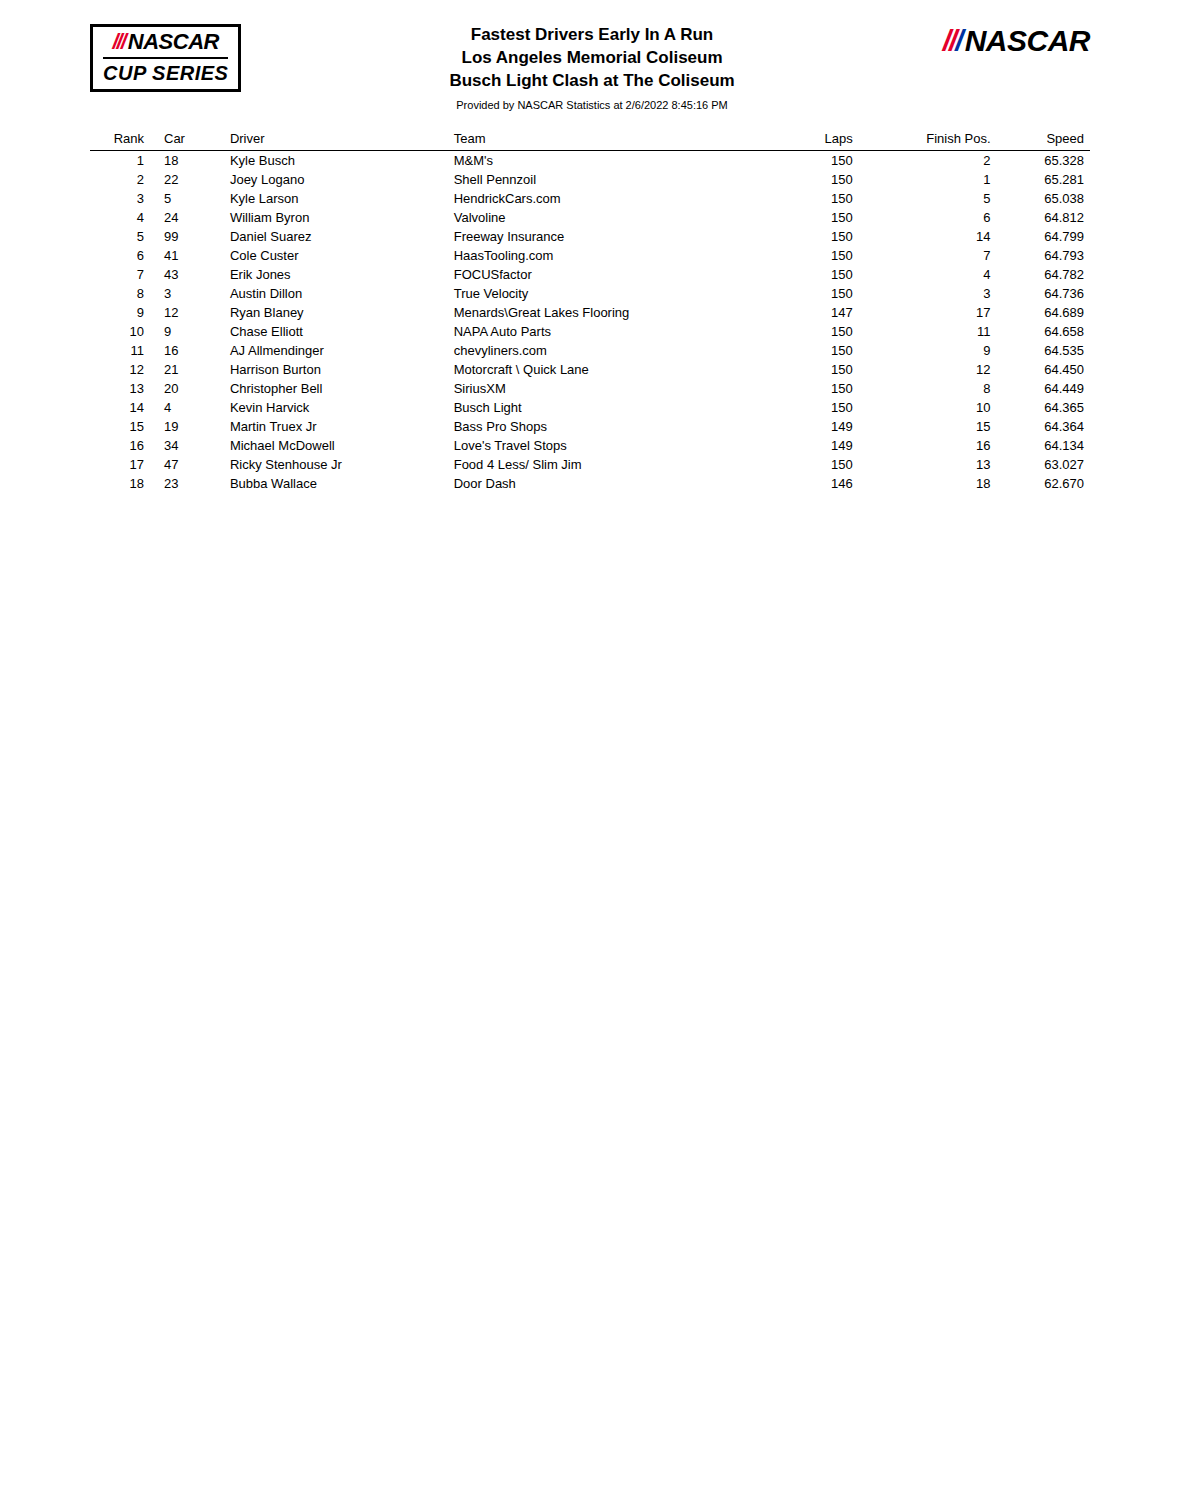///NASCAR
CUP SERIES
Fastest Drivers Early In A Run
Los Angeles Memorial Coliseum
Busch Light Clash at The Coliseum
Provided by NASCAR Statistics at 2/6/2022 8:45:16 PM
///NASCAR
| Rank | Car | Driver | Team | Laps | Finish Pos. | Speed |
| --- | --- | --- | --- | --- | --- | --- |
| 1 | 18 | Kyle Busch | M&M's | 150 | 2 | 65.328 |
| 2 | 22 | Joey Logano | Shell Pennzoil | 150 | 1 | 65.281 |
| 3 | 5 | Kyle Larson | HendrickCars.com | 150 | 5 | 65.038 |
| 4 | 24 | William Byron | Valvoline | 150 | 6 | 64.812 |
| 5 | 99 | Daniel Suarez | Freeway Insurance | 150 | 14 | 64.799 |
| 6 | 41 | Cole Custer | HaasTooling.com | 150 | 7 | 64.793 |
| 7 | 43 | Erik Jones | FOCUSfactor | 150 | 4 | 64.782 |
| 8 | 3 | Austin Dillon | True Velocity | 150 | 3 | 64.736 |
| 9 | 12 | Ryan Blaney | Menards\Great Lakes Flooring | 147 | 17 | 64.689 |
| 10 | 9 | Chase Elliott | NAPA Auto Parts | 150 | 11 | 64.658 |
| 11 | 16 | AJ Allmendinger | chevyliners.com | 150 | 9 | 64.535 |
| 12 | 21 | Harrison Burton | Motorcraft \ Quick Lane | 150 | 12 | 64.450 |
| 13 | 20 | Christopher Bell | SiriusXM | 150 | 8 | 64.449 |
| 14 | 4 | Kevin Harvick | Busch Light | 150 | 10 | 64.365 |
| 15 | 19 | Martin Truex Jr | Bass Pro Shops | 149 | 15 | 64.364 |
| 16 | 34 | Michael McDowell | Love's Travel Stops | 149 | 16 | 64.134 |
| 17 | 47 | Ricky Stenhouse Jr | Food 4 Less/ Slim Jim | 150 | 13 | 63.027 |
| 18 | 23 | Bubba Wallace | Door Dash | 146 | 18 | 62.670 |